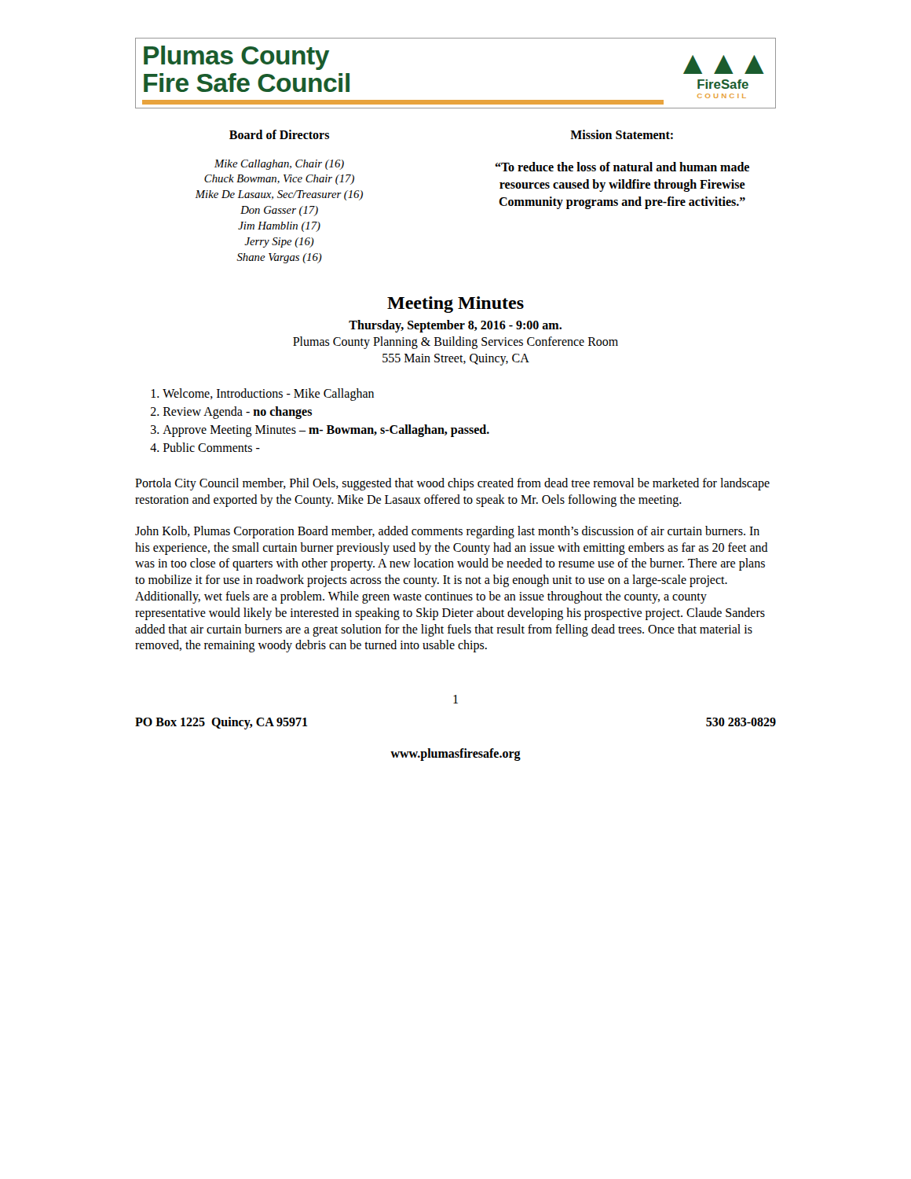Plumas County
Fire Safe Council
▲▲▲
FireSafe
COUNCIL
Board of Directors
Mike Callaghan, Chair (16)
Chuck Bowman, Vice Chair (17)
Mike De Lasaux, Sec/Treasurer (16)
Don Gasser (17)
Jim Hamblin (17)
Jerry Sipe (16)
Shane Vargas (16)
Mission Statement:
“To reduce the loss of natural and human made resources caused by wildfire through Firewise Community programs and pre-fire activities.”
Meeting Minutes
Thursday, September 8, 2016 - 9:00 am.
Plumas County Planning & Building Services Conference Room
555 Main Street, Quincy, CA
Welcome, Introductions - Mike Callaghan
Review Agenda - no changes
Approve Meeting Minutes – m- Bowman, s-Callaghan, passed.
Public Comments -
Portola City Council member, Phil Oels, suggested that wood chips created from dead tree removal be marketed for landscape restoration and exported by the County. Mike De Lasaux offered to speak to Mr. Oels following the meeting.
John Kolb, Plumas Corporation Board member, added comments regarding last month’s discussion of air curtain burners. In his experience, the small curtain burner previously used by the County had an issue with emitting embers as far as 20 feet and was in too close of quarters with other property. A new location would be needed to resume use of the burner. There are plans to mobilize it for use in roadwork projects across the county. It is not a big enough unit to use on a large-scale project. Additionally, wet fuels are a problem. While green waste continues to be an issue throughout the county, a county representative would likely be interested in speaking to Skip Dieter about developing his prospective project. Claude Sanders added that air curtain burners are a great solution for the light fuels that result from felling dead trees. Once that material is removed, the remaining woody debris can be turned into usable chips.
1
PO Box 1225 Quincy, CA 95971 530 283-0829
www.plumasfiresafe.org